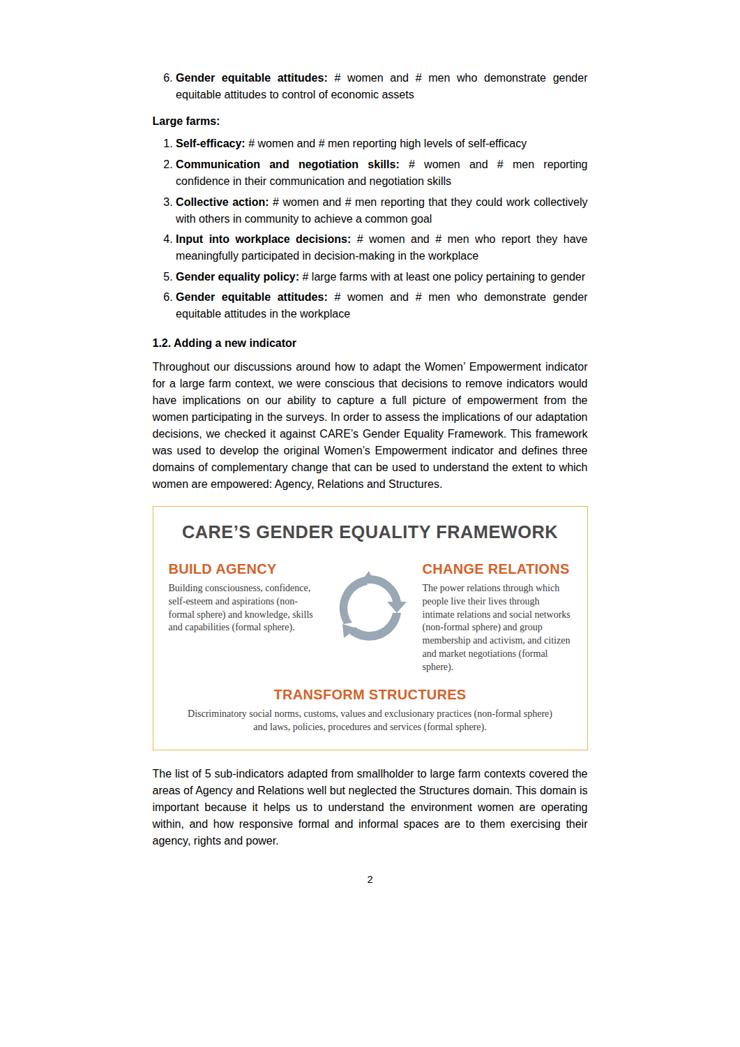Gender equitable attitudes: # women and # men who demonstrate gender equitable attitudes to control of economic assets
Large farms:
Self-efficacy: # women and # men reporting high levels of self-efficacy
Communication and negotiation skills: # women and # men reporting confidence in their communication and negotiation skills
Collective action: # women and # men reporting that they could work collectively with others in community to achieve a common goal
Input into workplace decisions: # women and # men who report they have meaningfully participated in decision-making in the workplace
Gender equality policy: # large farms with at least one policy pertaining to gender
Gender equitable attitudes: # women and # men who demonstrate gender equitable attitudes in the workplace
1.2. Adding a new indicator
Throughout our discussions around how to adapt the Women’ Empowerment indicator for a large farm context, we were conscious that decisions to remove indicators would have implications on our ability to capture a full picture of empowerment from the women participating in the surveys. In order to assess the implications of our adaptation decisions, we checked it against CARE’s Gender Equality Framework. This framework was used to develop the original Women’s Empowerment indicator and defines three domains of complementary change that can be used to understand the extent to which women are empowered: Agency, Relations and Structures.
CARE’S GENDER EQUALITY FRAMEWORK
BUILD AGENCY
Building consciousness, confidence, self-esteem and aspirations (non-formal sphere) and knowledge, skills and capabilities (formal sphere).
CHANGE RELATIONS
The power relations through which people live their lives through intimate relations and social networks (non-formal sphere) and group membership and activism, and citizen and market negotiations (formal sphere).
TRANSFORM STRUCTURES
Discriminatory social norms, customs, values and exclusionary practices (non-formal sphere) and laws, policies, procedures and services (formal sphere).
The list of 5 sub-indicators adapted from smallholder to large farm contexts covered the areas of Agency and Relations well but neglected the Structures domain. This domain is important because it helps us to understand the environment women are operating within, and how responsive formal and informal spaces are to them exercising their agency, rights and power.
2